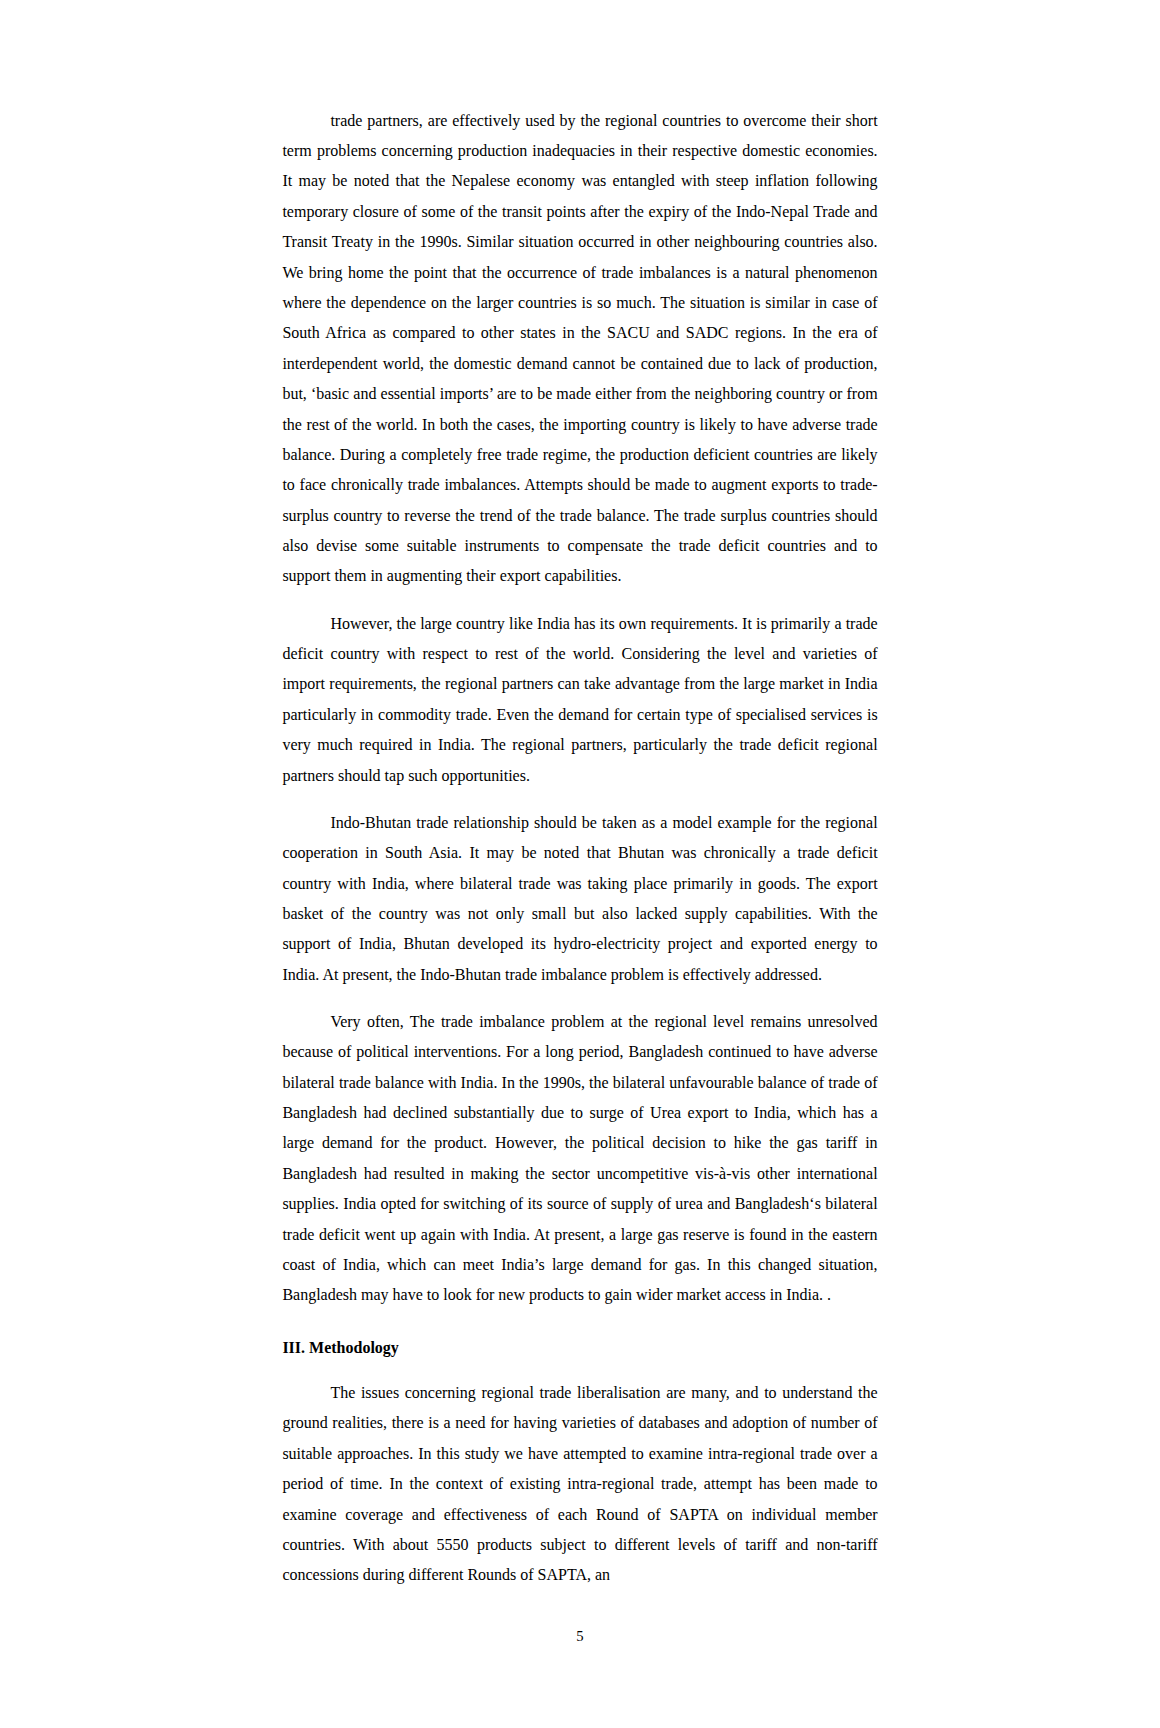trade partners, are effectively used by the regional countries to overcome their short term problems concerning production inadequacies in their respective domestic economies. It may be noted that the Nepalese economy was entangled with steep inflation following temporary closure of some of the transit points after the expiry of the Indo-Nepal Trade and Transit Treaty in the 1990s. Similar situation occurred in other neighbouring countries also. We bring home the point that the occurrence of trade imbalances is a natural phenomenon where the dependence on the larger countries is so much. The situation is similar in case of South Africa as compared to other states in the SACU and SADC regions. In the era of interdependent world, the domestic demand cannot be contained due to lack of production, but, ‘basic and essential imports’ are to be made either from the neighboring country or from the rest of the world. In both the cases, the importing country is likely to have adverse trade balance. During a completely free trade regime, the production deficient countries are likely to face chronically trade imbalances. Attempts should be made to augment exports to trade-surplus country to reverse the trend of the trade balance. The trade surplus countries should also devise some suitable instruments to compensate the trade deficit countries and to support them in augmenting their export capabilities.
However, the large country like India has its own requirements. It is primarily a trade deficit country with respect to rest of the world. Considering the level and varieties of import requirements, the regional partners can take advantage from the large market in India particularly in commodity trade. Even the demand for certain type of specialised services is very much required in India. The regional partners, particularly the trade deficit regional partners should tap such opportunities.
Indo-Bhutan trade relationship should be taken as a model example for the regional cooperation in South Asia. It may be noted that Bhutan was chronically a trade deficit country with India, where bilateral trade was taking place primarily in goods. The export basket of the country was not only small but also lacked supply capabilities. With the support of India, Bhutan developed its hydro-electricity project and exported energy to India. At present, the Indo-Bhutan trade imbalance problem is effectively addressed.
Very often, The trade imbalance problem at the regional level remains unresolved because of political interventions. For a long period, Bangladesh continued to have adverse bilateral trade balance with India. In the 1990s, the bilateral unfavourable balance of trade of Bangladesh had declined substantially due to surge of Urea export to India, which has a large demand for the product. However, the political decision to hike the gas tariff in Bangladesh had resulted in making the sector uncompetitive vis-à-vis other international supplies. India opted for switching of its source of supply of urea and Bangladesh‘s bilateral trade deficit went up again with India. At present, a large gas reserve is found in the eastern coast of India, which can meet India’s large demand for gas. In this changed situation, Bangladesh may have to look for new products to gain wider market access in India. .
III. Methodology
The issues concerning regional trade liberalisation are many, and to understand the ground realities, there is a need for having varieties of databases and adoption of number of suitable approaches. In this study we have attempted to examine intra-regional trade over a period of time. In the context of existing intra-regional trade, attempt has been made to examine coverage and effectiveness of each Round of SAPTA on individual member countries. With about 5550 products subject to different levels of tariff and non-tariff concessions during different Rounds of SAPTA, an
5